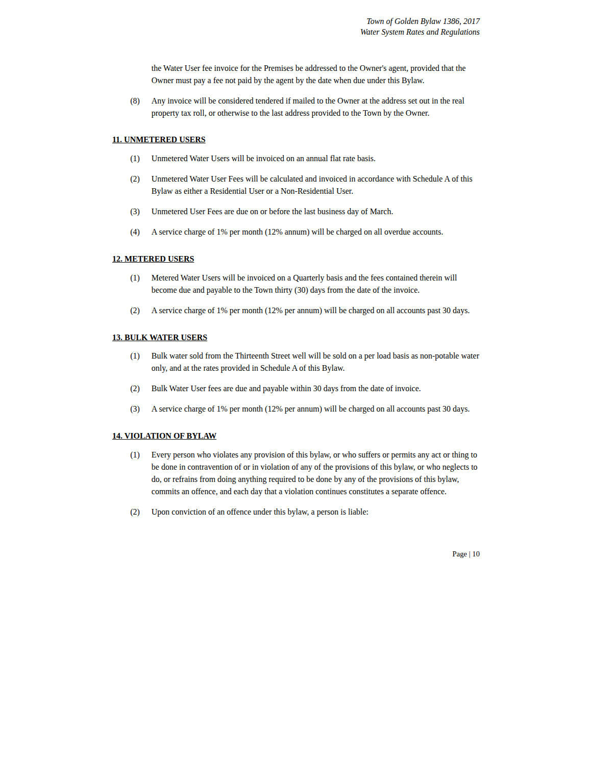Town of Golden Bylaw 1386, 2017
Water System Rates and Regulations
the Water User fee invoice for the Premises be addressed to the Owner's agent, provided that the Owner must pay a fee not paid by the agent by the date when due under this Bylaw.
(8) Any invoice will be considered tendered if mailed to the Owner at the address set out in the real property tax roll, or otherwise to the last address provided to the Town by the Owner.
11. UNMETERED USERS
(1) Unmetered Water Users will be invoiced on an annual flat rate basis.
(2) Unmetered Water User Fees will be calculated and invoiced in accordance with Schedule A of this Bylaw as either a Residential User or a Non-Residential User.
(3) Unmetered User Fees are due on or before the last business day of March.
(4) A service charge of 1% per month (12% annum) will be charged on all overdue accounts.
12. METERED USERS
(1) Metered Water Users will be invoiced on a Quarterly basis and the fees contained therein will become due and payable to the Town thirty (30) days from the date of the invoice.
(2) A service charge of 1% per month (12% per annum) will be charged on all accounts past 30 days.
13. BULK WATER USERS
(1) Bulk water sold from the Thirteenth Street well will be sold on a per load basis as non-potable water only, and at the rates provided in Schedule A of this Bylaw.
(2) Bulk Water User fees are due and payable within 30 days from the date of invoice.
(3) A service charge of 1% per month (12% per annum) will be charged on all accounts past 30 days.
14. VIOLATION OF BYLAW
(1) Every person who violates any provision of this bylaw, or who suffers or permits any act or thing to be done in contravention of or in violation of any of the provisions of this bylaw, or who neglects to do, or refrains from doing anything required to be done by any of the provisions of this bylaw, commits an offence, and each day that a violation continues constitutes a separate offence.
(2) Upon conviction of an offence under this bylaw, a person is liable:
Page | 10